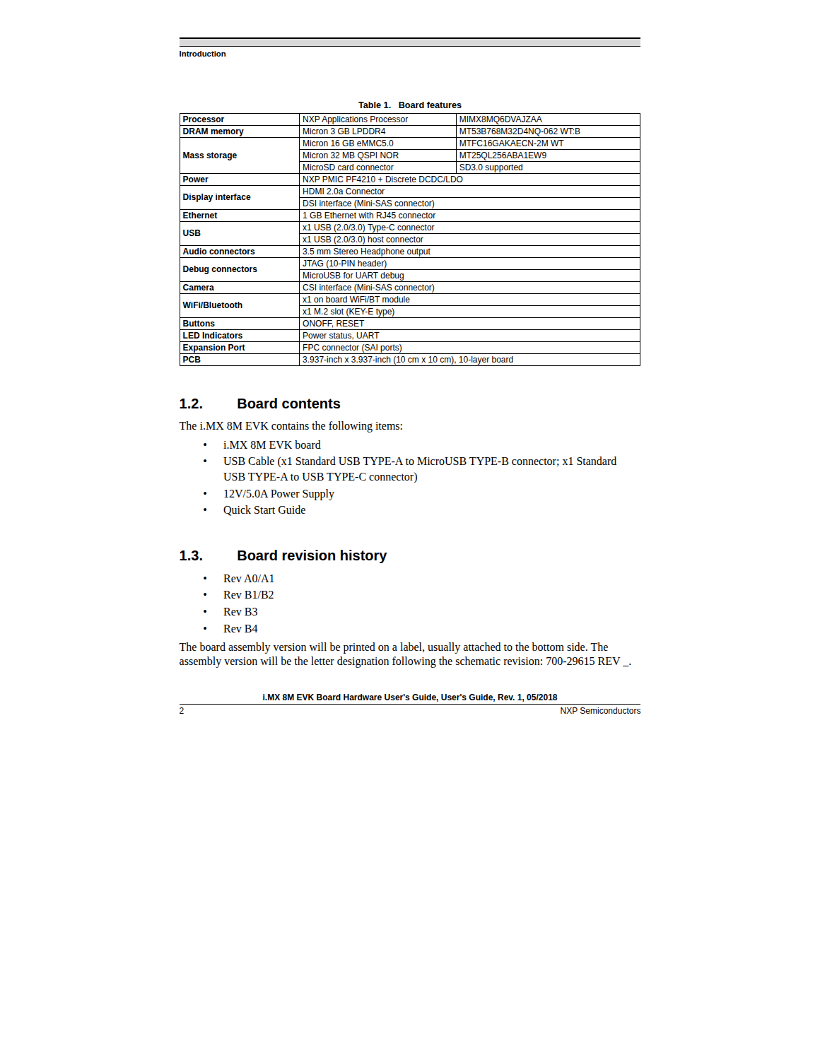Introduction
Table 1. Board features
| Processor | NXP Applications Processor | MIMX8MQ6DVAJZAA |
| DRAM memory | Micron 3 GB LPDDR4 | MT53B768M32D4NQ-062 WT:B |
| Mass storage | Micron 16 GB eMMC5.0 | MTFC16GAKAECN-2M WT |
| Micron 32 MB QSPI NOR | MT25QL256ABA1EW9 |
| MicroSD card connector | SD3.0 supported |
| Power | NXP PMIC PF4210 + Discrete DCDC/LDO |
| Display interface | HDMI 2.0a Connector |
| DSI interface (Mini-SAS connector) |
| Ethernet | 1 GB Ethernet with RJ45 connector |
| USB | x1 USB (2.0/3.0) Type-C connector |
| x1 USB (2.0/3.0) host connector |
| Audio connectors | 3.5 mm Stereo Headphone output |
| Debug connectors | JTAG (10-PIN header) |
| MicroUSB for UART debug |
| Camera | CSI interface (Mini-SAS connector) |
| WiFi/Bluetooth | x1 on board WiFi/BT module |
| x1 M.2 slot (KEY-E type) |
| Buttons | ONOFF, RESET |
| LED Indicators | Power status, UART |
| Expansion Port | FPC connector (SAI ports) |
| PCB | 3.937-inch x 3.937-inch (10 cm x 10 cm), 10-layer board |
1.2. Board contents
The i.MX 8M EVK contains the following items:
i.MX 8M EVK board
USB Cable (x1 Standard USB TYPE-A to MicroUSB TYPE-B connector; x1 Standard USB TYPE-A to USB TYPE-C connector)
12V/5.0A Power Supply
Quick Start Guide
1.3. Board revision history
Rev A0/A1
Rev B1/B2
Rev B3
Rev B4
The board assembly version will be printed on a label, usually attached to the bottom side. The assembly version will be the letter designation following the schematic revision: 700-29615 REV _.
i.MX 8M EVK Board Hardware User's Guide, User's Guide, Rev. 1, 05/2018
2 NXP Semiconductors